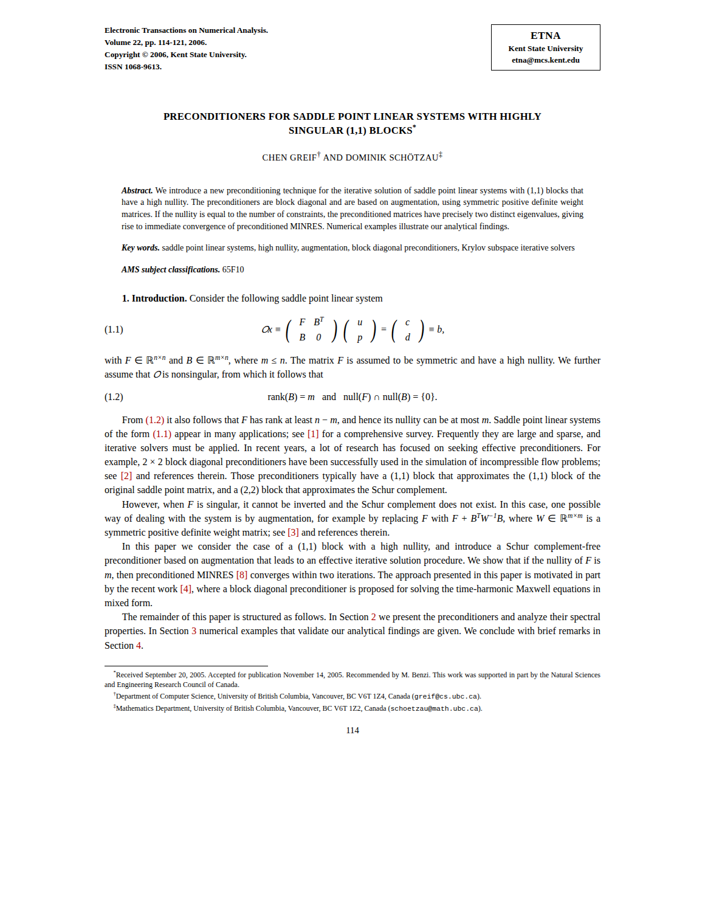Electronic Transactions on Numerical Analysis.
Volume 22, pp. 114-121, 2006.
Copyright © 2006, Kent State University.
ISSN 1068-9613.
ETNA
Kent State University
etna@mcs.kent.edu
Preconditioners for Saddle Point Linear Systems with Highly
Singular (1,1) Blocks*
Chen Greif† and Dominik Schötzau‡
Abstract. We introduce a new preconditioning technique for the iterative solution of saddle point linear systems with (1,1) blocks that have a high nullity. The preconditioners are block diagonal and are based on augmentation, using symmetric positive definite weight matrices. If the nullity is equal to the number of constraints, the preconditioned matrices have precisely two distinct eigenvalues, giving rise to immediate convergence of preconditioned MINRES. Numerical examples illustrate our analytical findings.
Key words. saddle point linear systems, high nullity, augmentation, block diagonal preconditioners, Krylov subspace iterative solvers
AMS subject classifications. 65F10
1. Introduction. Consider the following saddle point linear system
(1.1) 𝘖x ≡ (
| F | B T |
| B | 0 |
) (
| u |
| p |
) = (
| c |
| d |
) ≡ b,
with F ∈ ℝn×n and B ∈ ℝm×n, where m ≤ n. The matrix F is assumed to be symmetric and have a high nullity. We further assume that 𝘖 is nonsingular, from which it follows that
(1.2) rank(B) = m and null(F) ∩ null(B) = {0}.
From (1.2) it also follows that F has rank at least n − m, and hence its nullity can be at most m. Saddle point linear systems of the form (1.1) appear in many applications; see [1] for a comprehensive survey. Frequently they are large and sparse, and iterative solvers must be applied. In recent years, a lot of research has focused on seeking effective preconditioners. For example, 2 × 2 block diagonal preconditioners have been successfully used in the simulation of incompressible flow problems; see [2] and references therein. Those preconditioners typically have a (1,1) block that approximates the (1,1) block of the original saddle point matrix, and a (2,2) block that approximates the Schur complement.
However, when F is singular, it cannot be inverted and the Schur complement does not exist. In this case, one possible way of dealing with the system is by augmentation, for example by replacing F with F + BTW−1B, where W ∈ ℝm×m is a symmetric positive definite weight matrix; see [3] and references therein.
In this paper we consider the case of a (1,1) block with a high nullity, and introduce a Schur complement-free preconditioner based on augmentation that leads to an effective iterative solution procedure. We show that if the nullity of F is m, then preconditioned MINRES [8] converges within two iterations. The approach presented in this paper is motivated in part by the recent work [4], where a block diagonal preconditioner is proposed for solving the time-harmonic Maxwell equations in mixed form.
The remainder of this paper is structured as follows. In Section 2 we present the preconditioners and analyze their spectral properties. In Section 3 numerical examples that validate our analytical findings are given. We conclude with brief remarks in Section 4.
*Received September 20, 2005. Accepted for publication November 14, 2005. Recommended by M. Benzi. This work was supported in part by the Natural Sciences and Engineering Research Council of Canada.
†Department of Computer Science, University of British Columbia, Vancouver, BC V6T 1Z4, Canada (greif@cs.ubc.ca).
‡Mathematics Department, University of British Columbia, Vancouver, BC V6T 1Z2, Canada (schoetzau@math.ubc.ca).
114